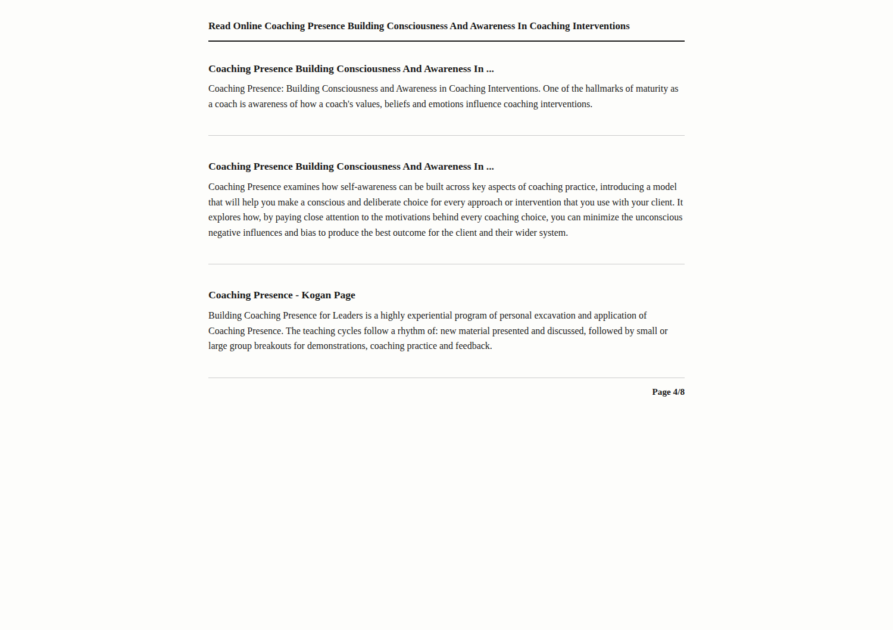Read Online Coaching Presence Building Consciousness And Awareness In Coaching Interventions
Coaching Presence Building Consciousness And Awareness In ...
Coaching Presence: Building Consciousness and Awareness in Coaching Interventions. One of the hallmarks of maturity as a coach is awareness of how a coach's values, beliefs and emotions influence coaching interventions.
Coaching Presence Building Consciousness And Awareness In ...
Coaching Presence examines how self-awareness can be built across key aspects of coaching practice, introducing a model that will help you make a conscious and deliberate choice for every approach or intervention that you use with your client. It explores how, by paying close attention to the motivations behind every coaching choice, you can minimize the unconscious negative influences and bias to produce the best outcome for the client and their wider system.
Coaching Presence - Kogan Page
Building Coaching Presence for Leaders is a highly experiential program of personal excavation and application of Coaching Presence. The teaching cycles follow a rhythm of: new material presented and discussed, followed by small or large group breakouts for demonstrations, coaching practice and feedback.
Page 4/8